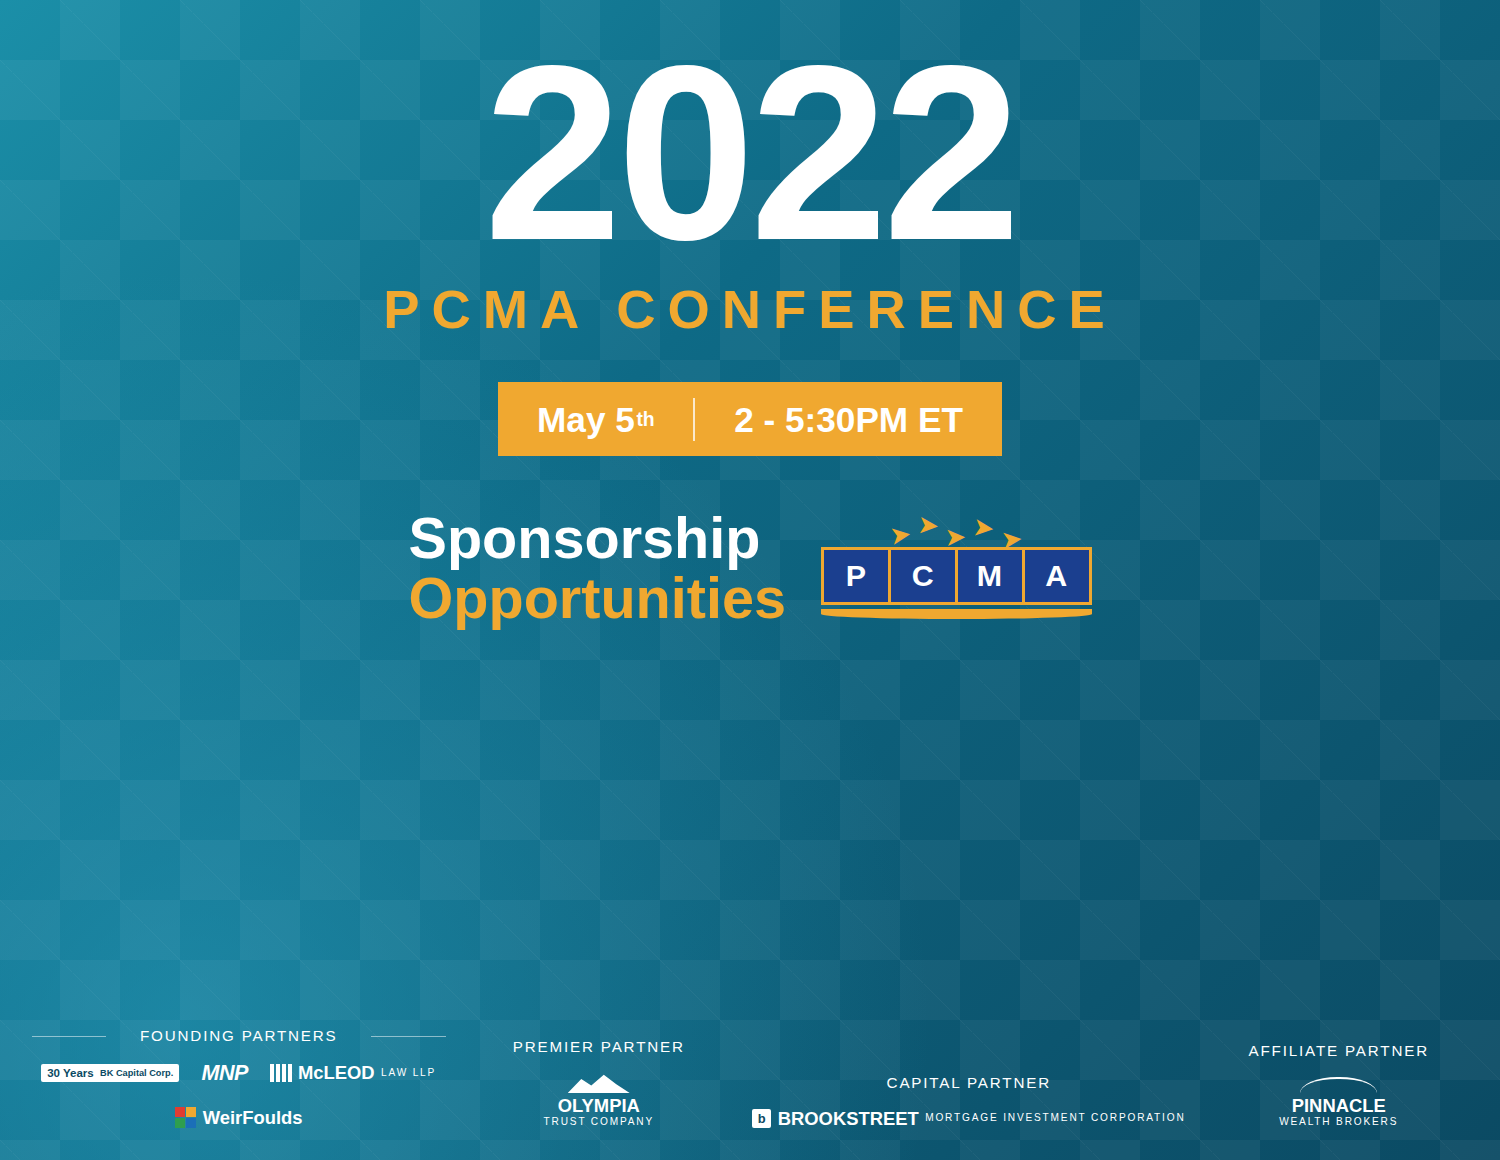2022
PCMA Conference
May 5th 2 - 5:30PM ET
Sponsorship Opportunities
➤➤➤➤➤
PCMA
Founding Partners
30 YearsBK Capital Corp.
MNP
McLEODLAW LLP
WeirFoulds
Premier Partner
OLYMPIATRUST COMPANY
Capital Partner
b BROOKSTREETMORTGAGE INVESTMENT CORPORATION
Affiliate Partner
PINNACLEWEALTH BROKERS